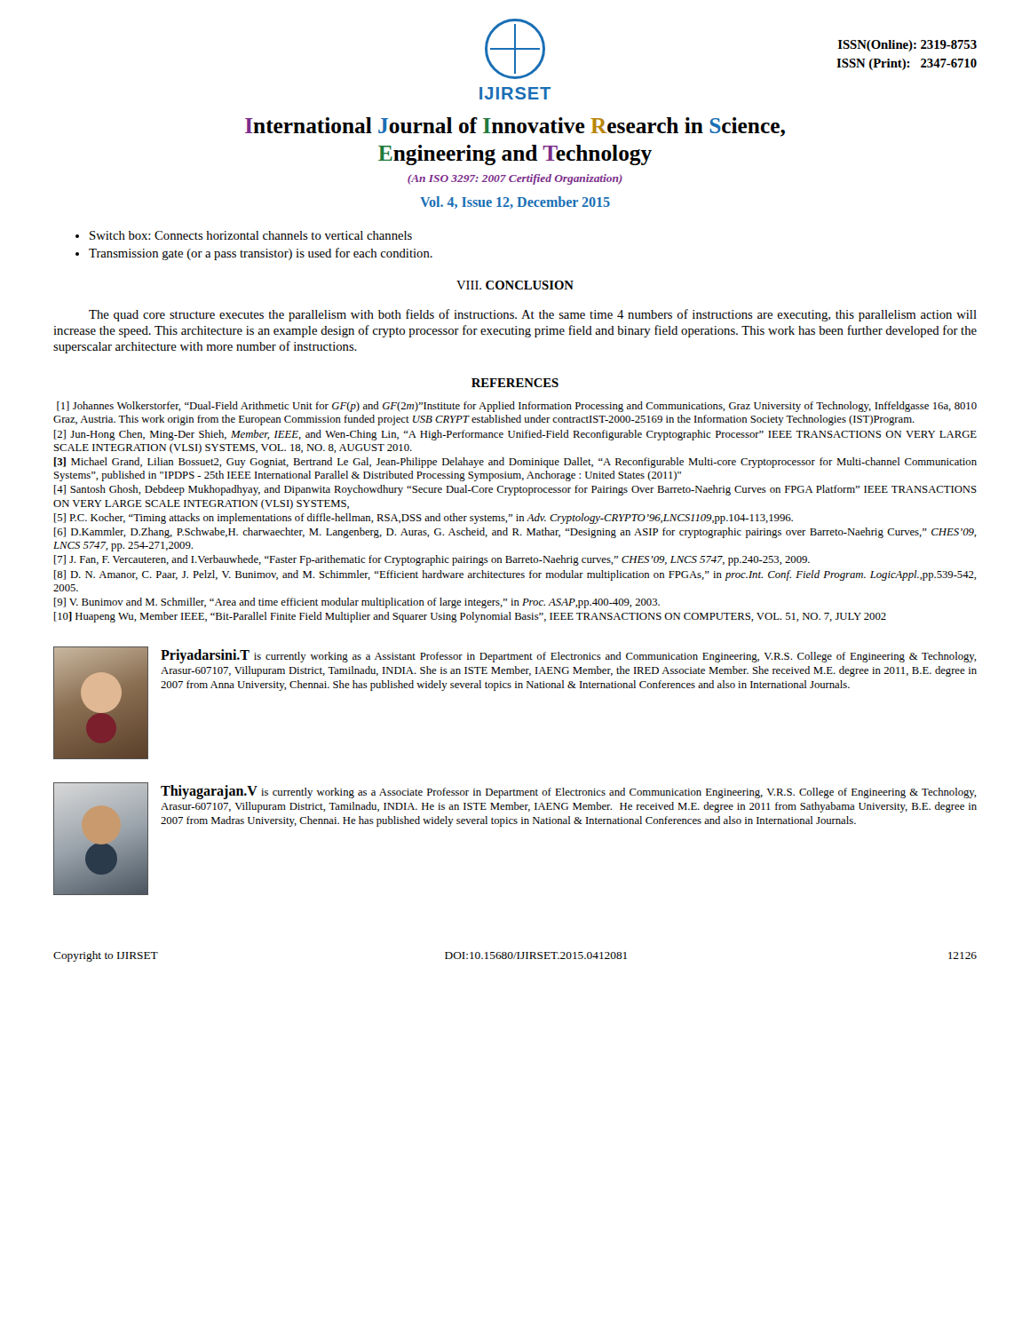ISSN(Online): 2319-8753
ISSN (Print): 2347-6710
IJIRSET
International Journal of Innovative Research in Science,
Engineering and Technology
(An ISO 3297: 2007 Certified Organization)
Vol. 4, Issue 12, December 2015
Switch box: Connects horizontal channels to vertical channels
Transmission gate (or a pass transistor) is used for each condition.
VIII. CONCLUSION
The quad core structure executes the parallelism with both fields of instructions. At the same time 4 numbers of instructions are executing, this parallelism action will increase the speed. This architecture is an example design of crypto processor for executing prime field and binary field operations. This work has been further developed for the superscalar architecture with more number of instructions.
REFERENCES
[1] Johannes Wolkerstorfer, “Dual-Field Arithmetic Unit for GF(p) and GF(2m)”Institute for Applied Information Processing and Communications, Graz University of Technology, Inffeldgasse 16a, 8010 Graz, Austria. This work origin from the European Commission funded project USB CRYPT established under contractIST-2000-25169 in the Information Society Technologies (IST)Program.
[2] Jun-Hong Chen, Ming-Der Shieh, Member, IEEE, and Wen-Ching Lin, “A High-Performance Unified-Field Reconfigurable Cryptographic Processor” IEEE TRANSACTIONS ON VERY LARGE SCALE INTEGRATION (VLSI) SYSTEMS, VOL. 18, NO. 8, AUGUST 2010.
[3] Michael Grand, Lilian Bossuet2, Guy Gogniat, Bertrand Le Gal, Jean-Philippe Delahaye and Dominique Dallet, “A Reconfigurable Multi-core Cryptoprocessor for Multi-channel Communication Systems”, published in "IPDPS - 25th IEEE International Parallel & Distributed Processing Symposium, Anchorage : United States (2011)"
[4] Santosh Ghosh, Debdeep Mukhopadhyay, and Dipanwita Roychowdhury “Secure Dual-Core Cryptoprocessor for Pairings Over Barreto-Naehrig Curves on FPGA Platform” IEEE TRANSACTIONS ON VERY LARGE SCALE INTEGRATION (VLSI) SYSTEMS,
[5] P.C. Kocher, “Timing attacks on implementations of diffle-hellman, RSA,DSS and other systems,” in Adv. Cryptology-CRYPTO’96,LNCS1109,pp.104-113,1996.
[6] D.Kammler, D.Zhang, P.Schwabe,H. charwaechter, M. Langenberg, D. Auras, G. Ascheid, and R. Mathar, “Designing an ASIP for cryptographic pairings over Barreto-Naehrig Curves,” CHES’09, LNCS 5747, pp. 254-271,2009.
[7] J. Fan, F. Vercauteren, and I.Verbauwhede, “Faster Fp-arithematic for Cryptographic pairings on Barreto-Naehrig curves,” CHES’09, LNCS 5747, pp.240-253, 2009.
[8] D. N. Amanor, C. Paar, J. Pelzl, V. Bunimov, and M. Schimmler, “Efficient hardware architectures for modular multiplication on FPGAs,” in proc.Int. Conf. Field Program. LogicAppl.,pp.539-542, 2005.
[9] V. Bunimov and M. Schmiller, “Area and time efficient modular multiplication of large integers,” in Proc. ASAP,pp.400-409, 2003.
[10] Huapeng Wu, Member IEEE, “Bit-Parallel Finite Field Multiplier and Squarer Using Polynomial Basis”, IEEE TRANSACTIONS ON COMPUTERS, VOL. 51, NO. 7, JULY 2002
Priyadarsini.T is currently working as a Assistant Professor in Department of Electronics and Communication Engineering, V.R.S. College of Engineering & Technology, Arasur-607107, Villupuram District, Tamilnadu, INDIA. She is an ISTE Member, IAENG Member, the IRED Associate Member. She received M.E. degree in 2011, B.E. degree in 2007 from Anna University, Chennai. She has published widely several topics in National & International Conferences and also in International Journals.
Thiyagarajan.V is currently working as a Associate Professor in Department of Electronics and Communication Engineering, V.R.S. College of Engineering & Technology, Arasur-607107, Villupuram District, Tamilnadu, INDIA. He is an ISTE Member, IAENG Member. He received M.E. degree in 2011 from Sathyabama University, B.E. degree in 2007 from Madras University, Chennai. He has published widely several topics in National & International Conferences and also in International Journals.
Copyright to IJIRSET
DOI:10.15680/IJIRSET.2015.0412081
12126